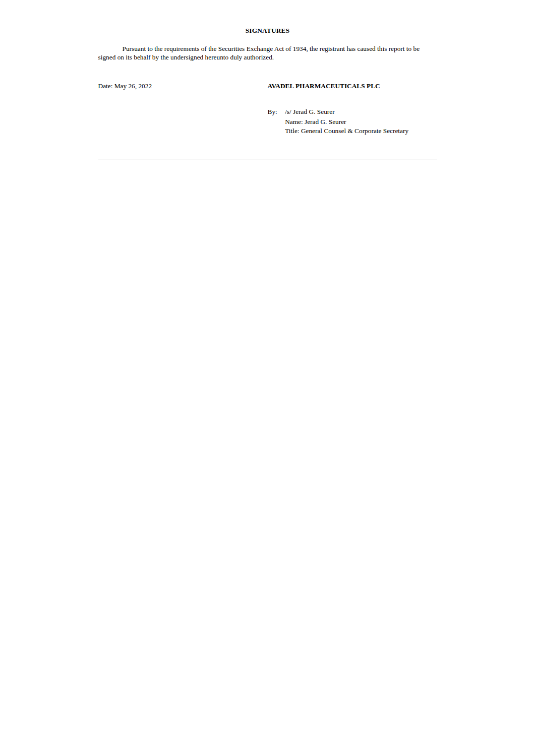SIGNATURES
Pursuant to the requirements of the Securities Exchange Act of 1934, the registrant has caused this report to be signed on its behalf by the undersigned hereunto duly authorized.
| Date: May 26, 2022 | AVADEL PHARMACEUTICALS PLC |
| | / By: / /s/ Jerad G. Seurer / / Name: Jerad G. Seurer Title: General Counsel & Corporate Secretary |